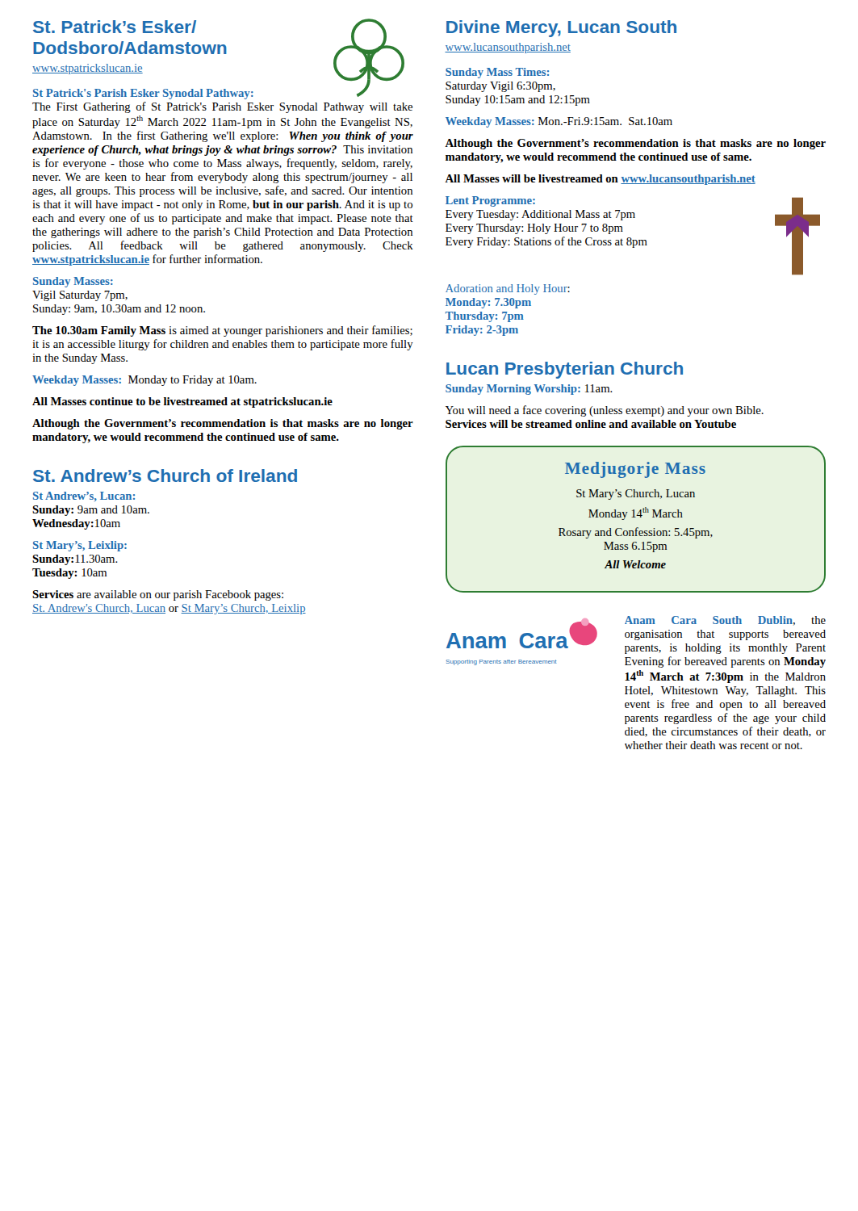St. Patrick’s Esker/
Dodsboro/Adamstown
www.stpatrickslucan.ie
St Patrick's Parish Esker Synodal Pathway:
The First Gathering of St Patrick's Parish Esker Synodal Pathway will take place on Saturday 12th March 2022 11am-1pm in St John the Evangelist NS, Adamstown. In the first Gathering we'll explore: When you think of your experience of Church, what brings joy & what brings sorrow? This invitation is for everyone - those who come to Mass always, frequently, seldom, rarely, never. We are keen to hear from everybody along this spectrum/journey - all ages, all groups. This process will be inclusive, safe, and sacred. Our intention is that it will have impact - not only in Rome, but in our parish. And it is up to each and every one of us to participate and make that impact. Please note that the gatherings will adhere to the parish’s Child Protection and Data Protection policies. All feedback will be gathered anonymously. Check www.stpatrickslucan.ie for further information.
Sunday Masses:
Vigil Saturday 7pm,
Sunday: 9am, 10.30am and 12 noon.
The 10.30am Family Mass is aimed at younger parishioners and their families; it is an accessible liturgy for children and enables them to participate more fully in the Sunday Mass.
Weekday Masses: Monday to Friday at 10am.
All Masses continue to be livestreamed at stpatrickslucan.ie
Although the Government’s recommendation is that masks are no longer mandatory, we would recommend the continued use of same.
St. Andrew’s Church of Ireland
St Andrew’s, Lucan:
Sunday: 9am and 10am.
Wednesday: 10am
St Mary’s, Leixlip:
Sunday: 11.30am.
Tuesday: 10am
Services are available on our parish Facebook pages:
St. Andrew's Church, Lucan or St Mary’s Church, Leixlip
Divine Mercy, Lucan South
www.lucansouthparish.net
Sunday Mass Times:
Saturday Vigil 6:30pm,
Sunday 10:15am and 12:15pm
Weekday Masses: Mon.-Fri.9:15am. Sat.10am
Although the Government’s recommendation is that masks are no longer mandatory, we would recommend the continued use of same.
All Masses will be livestreamed on www.lucansouthparish.net
Lent Programme:
Every Tuesday: Additional Mass at 7pm
Every Thursday: Holy Hour 7 to 8pm
Every Friday: Stations of the Cross at 8pm
Adoration and Holy Hour:
Monday: 7.30pm
Thursday: 7pm
Friday: 2-3pm
Lucan Presbyterian Church
Sunday Morning Worship: 11am.
You will need a face covering (unless exempt) and your own Bible.
Services will be streamed online and available on Youtube
Medjugorje Mass
St Mary’s Church, Lucan
Monday 14th March
Rosary and Confession: 5.45pm,
Mass 6.15pm
All Welcome
Anam Cara Supporting Parents after Bereavement
Anam Cara South Dublin, the organisation that supports bereaved parents, is holding its monthly Parent Evening for bereaved parents on Monday 14th March at 7:30pm in the Maldron Hotel, Whitestown Way, Tallaght. This event is free and open to all bereaved parents regardless of the age your child died, the circumstances of their death, or whether their death was recent or not.